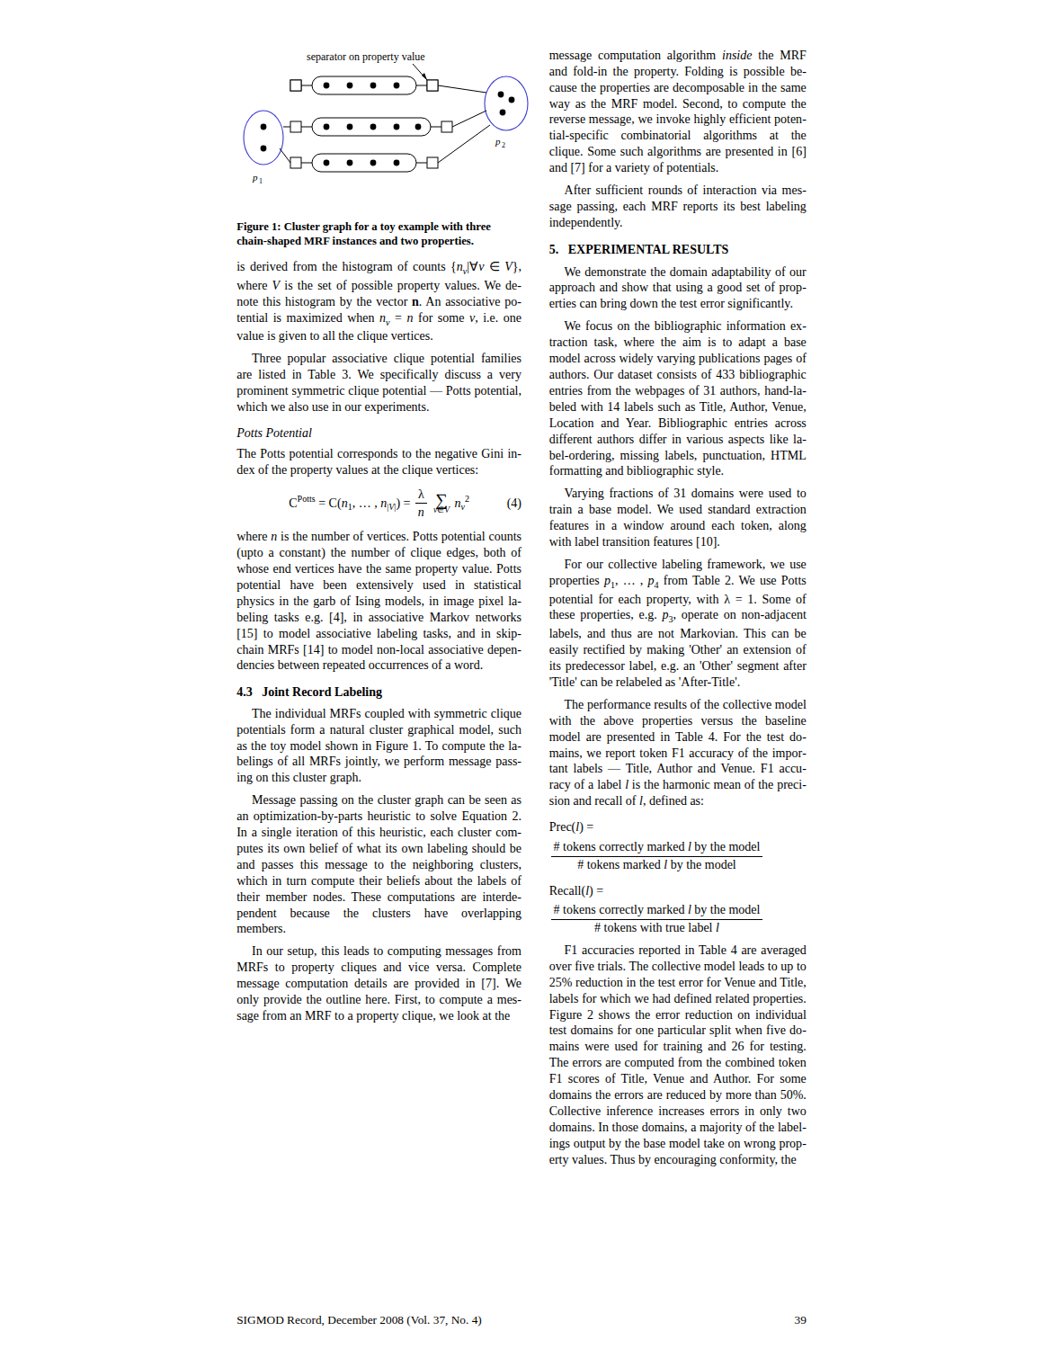separator on property value p 1 p 2
Figure 1: Cluster graph for a toy example with three chain-shaped MRF instances and two properties.
is derived from the histogram of counts {nv|∀v ∈ V}, where V is the set of possible property values. We denote this histogram by the vector n. An associative potential is maximized when nv = n for some v, i.e. one value is given to all the clique vertices.
Three popular associative clique potential families are listed in Table 3. We specifically discuss a very prominent symmetric clique potential — Potts potential, which we also use in our experiments.
Potts Potential
The Potts potential corresponds to the negative Gini index of the property values at the clique vertices:
CPotts = C(n1, … , n|V|) = λn ∑v∈V nv2 (4)
where n is the number of vertices. Potts potential counts (upto a constant) the number of clique edges, both of whose end vertices have the same property value. Potts potential have been extensively used in statistical physics in the garb of Ising models, in image pixel labeling tasks e.g. [4], in associative Markov networks [15] to model associative labeling tasks, and in skip-chain MRFs [14] to model non-local associative dependencies between repeated occurrences of a word.
4.3 Joint Record Labeling
The individual MRFs coupled with symmetric clique potentials form a natural cluster graphical model, such as the toy model shown in Figure 1. To compute the labelings of all MRFs jointly, we perform message passing on this cluster graph.
Message passing on the cluster graph can be seen as an optimization-by-parts heuristic to solve Equation 2. In a single iteration of this heuristic, each cluster computes its own belief of what its own labeling should be and passes this message to the neighboring clusters, which in turn compute their beliefs about the labels of their member nodes. These computations are interdependent because the clusters have overlapping members.
In our setup, this leads to computing messages from MRFs to property cliques and vice versa. Complete message computation details are provided in [7]. We only provide the outline here. First, to compute a message from an MRF to a property clique, we look at the
message computation algorithm inside the MRF and fold-in the property. Folding is possible because the properties are decomposable in the same way as the MRF model. Second, to compute the reverse message, we invoke highly efficient potential-specific combinatorial algorithms at the clique. Some such algorithms are presented in [6] and [7] for a variety of potentials.
After sufficient rounds of interaction via message passing, each MRF reports its best labeling independently.
5. EXPERIMENTAL RESULTS
We demonstrate the domain adaptability of our approach and show that using a good set of properties can bring down the test error significantly.
We focus on the bibliographic information extraction task, where the aim is to adapt a base model across widely varying publications pages of authors. Our dataset consists of 433 bibliographic entries from the webpages of 31 authors, hand-labeled with 14 labels such as Title, Author, Venue, Location and Year. Bibliographic entries across different authors differ in various aspects like label-ordering, missing labels, punctuation, HTML formatting and bibliographic style.
Varying fractions of 31 domains were used to train a base model. We used standard extraction features in a window around each token, along with label transition features [10].
For our collective labeling framework, we use properties p1, … , p4 from Table 2. We use Potts potential for each property, with λ = 1. Some of these properties, e.g. p3, operate on non-adjacent labels, and thus are not Markovian. This can be easily rectified by making 'Other' an extension of its predecessor label, e.g. an 'Other' segment after 'Title' can be relabeled as 'After-Title'.
The performance results of the collective model with the above properties versus the baseline model are presented in Table 4. For the test domains, we report token F1 accuracy of the important labels — Title, Author and Venue. F1 accuracy of a label l is the harmonic mean of the precision and recall of l, defined as:
Prec(l) = # tokens correctly marked l by the model # tokens marked l by the model
Recall(l) = # tokens correctly marked l by the model # tokens with true label l
F1 accuracies reported in Table 4 are averaged over five trials. The collective model leads to up to 25% reduction in the test error for Venue and Title, labels for which we had defined related properties. Figure 2 shows the error reduction on individual test domains for one particular split when five domains were used for training and 26 for testing. The errors are computed from the combined token F1 scores of Title, Venue and Author. For some domains the errors are reduced by more than 50%. Collective inference increases errors in only two domains. In those domains, a majority of the labelings output by the base model take on wrong property values. Thus by encouraging conformity, the
SIGMOD Record, December 2008 (Vol. 37, No. 4)
39